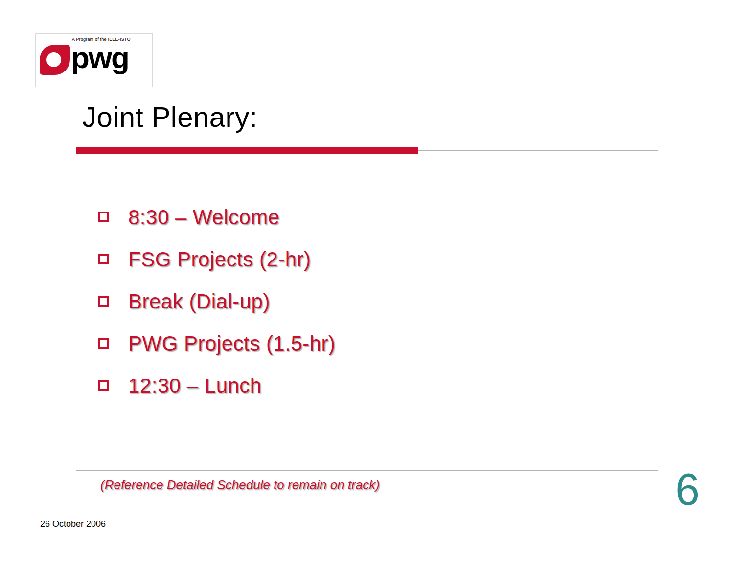A Program of the IEEE-ISTO
pwg
Joint Plenary:
8:30 – Welcome
FSG Projects (2-hr)
Break (Dial-up)
PWG Projects (1.5-hr)
12:30 – Lunch
(Reference Detailed Schedule to remain on track)
26 October 2006
6